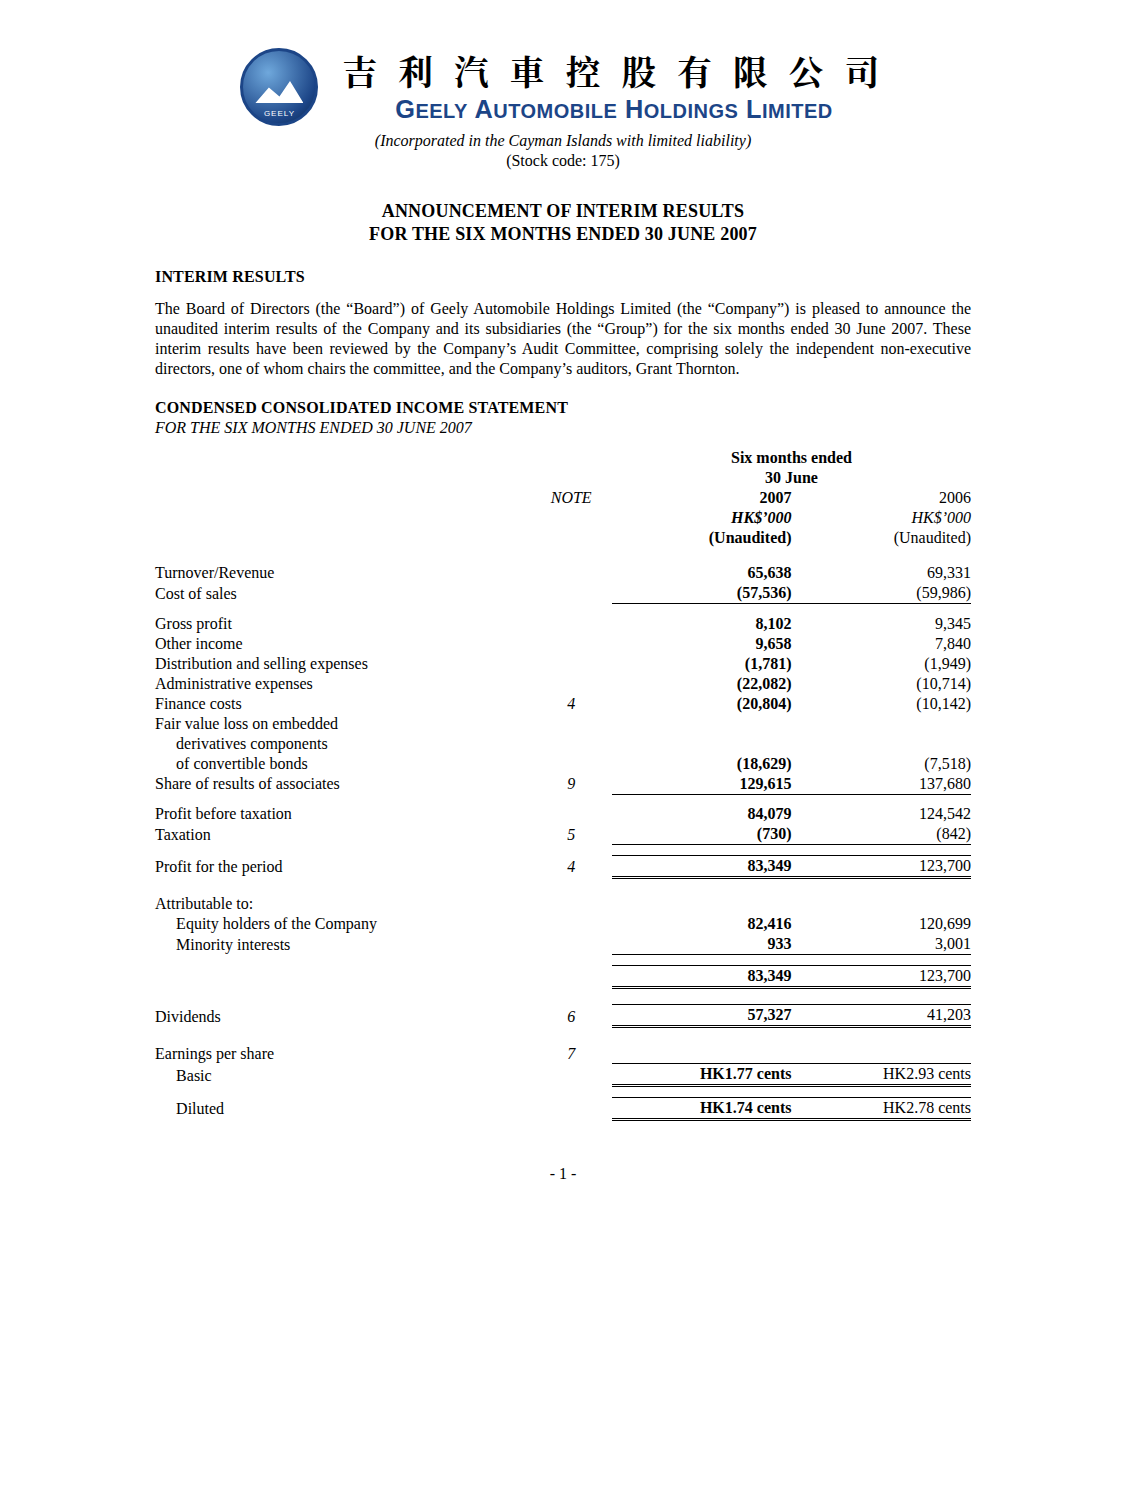吉 利 汽 車 控 股 有 限 公 司
GEELY AUTOMOBILE HOLDINGS LIMITED
(Incorporated in the Cayman Islands with limited liability)
(Stock code: 175)
ANNOUNCEMENT OF INTERIM RESULTS
FOR THE SIX MONTHS ENDED 30 JUNE 2007
INTERIM RESULTS
The Board of Directors (the “Board”) of Geely Automobile Holdings Limited (the “Company”) is pleased to announce the unaudited interim results of the Company and its subsidiaries (the “Group”) for the six months ended 30 June 2007. These interim results have been reviewed by the Company’s Audit Committee, comprising solely the independent non-executive directors, one of whom chairs the committee, and the Company’s auditors, Grant Thornton.
CONDENSED CONSOLIDATED INCOME STATEMENT
FOR THE SIX MONTHS ENDED 30 JUNE 2007
| | | Six months ended |
| | | 30 June |
| | NOTE | 2007 | 2006 |
| | | HK$’000 | HK$’000 |
| | | (Unaudited) | (Unaudited) |
| Turnover/Revenue | | 65,638 | 69,331 |
| Cost of sales | | (57,536) | (59,986) |
| Gross profit | | 8,102 | 9,345 |
| Other income | | 9,658 | 7,840 |
| Distribution and selling expenses | | (1,781) | (1,949) |
| Administrative expenses | | (22,082) | (10,714) |
| Finance costs | 4 | (20,804) | (10,142) |
| Fair value loss on embedded | | | |
| derivatives components | | | |
| of convertible bonds | | (18,629) | (7,518) |
| Share of results of associates | 9 | 129,615 | 137,680 |
| Profit before taxation | | 84,079 | 124,542 |
| Taxation | 5 | (730) | (842) |
| Profit for the period | 4 | 83,349 | 123,700 |
| Attributable to: | | | |
| Equity holders of the Company | | 82,416 | 120,699 |
| Minority interests | | 933 | 3,001 |
| | | 83,349 | 123,700 |
| Dividends | 6 | 57,327 | 41,203 |
| Earnings per share | 7 | | |
| Basic | | HK1.77 cents | HK2.93 cents |
| Diluted | | HK1.74 cents | HK2.78 cents |
- 1 -